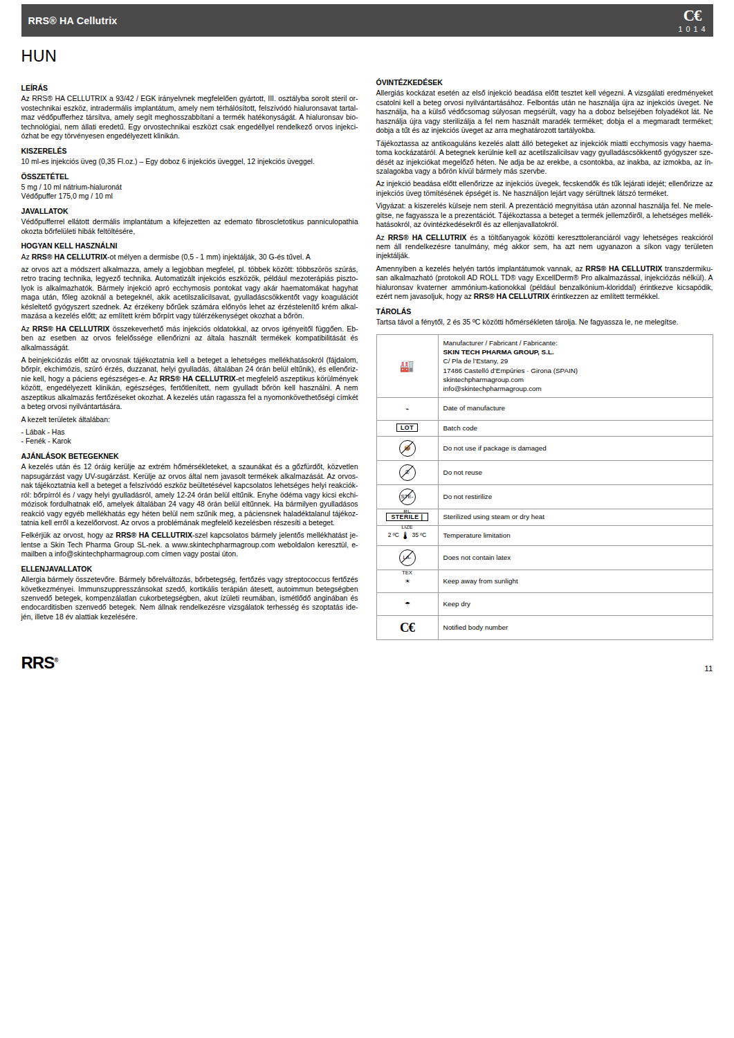RRS® HA Cellutrix
C€
1 0 1 4
HUN
Leírás
Az RRS® HA CELLUTRIX a 93/42 / EGK irányelvnek megfelelően gyártott, III. osztályba sorolt steril orvostechnikai eszköz, intradermális implantátum, amely nem térhálósított, felszívódó hialuronsavat tartalmaz védőpufferhez társítva, amely segít meghosszabbítani a termék hatékonyságát. A hialuronsav biotechnológiai, nem állati eredetű. Egy orvostechnikai eszközt csak engedéllyel rendelkező orvos injekciózhat be egy törvényesen engedélyezett klinikán.
Kiszerelés
10 ml-es injekciós üveg (0,35 Fl.oz.) – Egy doboz 6 injekciós üveggel, 12 injekciós üveggel.
Összetétel
5 mg / 10 ml nátrium-hialuronát
Védőpuffer 175,0 mg / 10 ml
Javallatok
Védőpufferrel ellátott dermális implantátum a kifejezetten az edemato fibroscletotikus panniculopathia okozta bőrfelületi hibák feltöltésére,
Hogyan kell használni
Az RRS® HA CELLUTRIX-ot mélyen a dermisbe (0,5 - 1 mm) injektálják, 30 G-és tűvel. A
az orvos azt a módszert alkalmazza, amely a legjobban megfelel, pl. többek között: többszörös szúrás, retro tracing technika, legyező technika. Automatizált injekciós eszközök, például mezoterápiás pisztolyok is alkalmazhatók. Bármely injekció apró ecchymosis pontokat vagy akár haematomákat hagyhat maga után, főleg azoknál a betegeknél, akik acetilszalicilsavat, gyulladáscsökkentőt vagy koagulációt késleltető gyógyszert szednek. Az érzékeny bőrűek számára előnyös lehet az érzéstelenítő krém alkalmazása a kezelés előtt; az említett krém bőrpírt vagy túlérzékenységet okozhat a bőrön.
Az RRS® HA CELLUTRIX összekeverhető más injekciós oldatokkal, az orvos igényeitől függően. Ebben az esetben az orvos felelőssége ellenőrizni az általa használt termékek kompatibilitását és alkalmasságát.
A beinjekciózás előtt az orvosnak tájékoztatnia kell a beteget a lehetséges mellékhatásokról (fájdalom, bőrpír, ekchimózis, szúró érzés, duzzanat, helyi gyulladás, általában 24 órán belül eltűnik), és ellenőriznie kell, hogy a páciens egészséges-e. Az RRS® HA CELLUTRIX-et megfelelő aszeptikus körülmények között, engedélyezett klinikán, egészséges, fertőtlenített, nem gyulladt bőrön kell használni. A nem aszeptikus alkalmazás fertőzéseket okozhat. A kezelés után ragassza fel a nyomonkövethetőségi címkét a beteg orvosi nyilvántartására.
A kezelt területek általában:
- Lábak - Has
- Fenék - Karok
Ajánlások betegeknek
A kezelés után és 12 óráig kerülje az extrém hőmérsékleteket, a szaunákat és a gőzfürdőt, közvetlen napsugárzást vagy UV-sugárzást. Kerülje az orvos által nem javasolt termékek alkalmazását. Az orvosnak tájékoztatnia kell a beteget a felszívódó eszköz beültetésével kapcsolatos lehetséges helyi reakciókról: bőrpírról és / vagy helyi gyulladásról, amely 12-24 órán belül eltűnik. Enyhe ödéma vagy kicsi ekchimózisok fordulhatnak elő, amelyek általában 24 vagy 48 órán belül eltűnnek. Ha bármilyen gyulladásos reakció vagy egyéb mellékhatás egy héten belül nem szűnik meg, a páciensnek haladéktalanul tájékoztatnia kell erről a kezelőorvost. Az orvos a problémának megfelelő kezelésben részesíti a beteget.
Felkérjük az orvost, hogy az RRS® HA CELLUTRIX-szel kapcsolatos bármely jelentős mellékhatást jelentse a Skin Tech Pharma Group SL-nek. a www.skintechpharmagroup.com weboldalon keresztül, e-mailben a info@skintechpharmagroup.com címen vagy postai úton.
Ellenjavallatok
Allergia bármely összetevőre. Bármely bőrelváltozás, bőrbetegség, fertőzés vagy streptococcus fertőzés következményei. Immunszuppresszánsokat szedő, kortikális terápián átesett, autoimmun betegségben szenvedő betegek, kompenzálatlan cukorbetegségben, akut ízületi reumában, ismétlődő anginában és endocarditisben szenvedő betegek. Nem állnak rendelkezésre vizsgálatok terhesség és szoptatás idején, illetve 18 év alattiak kezelésére.
Óvintézkedések
Allergiás kockázat esetén az első injekció beadása előtt tesztet kell végezni. A vizsgálati eredményeket csatolni kell a beteg orvosi nyilvántartásához. Felbontás után ne használja újra az injekciós üveget. Ne használja, ha a külső védőcsomag súlyosan megsérült, vagy ha a doboz belsejében folyadékot lát. Ne használja újra vagy sterilizálja a fel nem használt maradék terméket; dobja el a megmaradt terméket; dobja a tűt és az injekciós üveget az arra meghatározott tartályokba.
Tájékoztassa az antikoaguláns kezelés alatt álló betegeket az injekciók miatti ecchymosis vagy haematoma kockázatáról. A betegnek kerülnie kell az acetilszalicilsav vagy gyulladáscsökkentő gyógyszer szedését az injekciókat megelőző héten. Ne adja be az erekbe, a csontokba, az inakba, az izmokba, az ínszalagokba vagy a bőrön kívül bármely más szervbe.
Az injekció beadása előtt ellenőrizze az injekciós üvegek, fecskendők és tűk lejárati idejét; ellenőrizze az injekciós üveg tömítésének épségét is. Ne használjon lejárt vagy sérültnek látszó terméket.
Vigyázat: a kiszerelés külseje nem steril. A prezentáció megnyitása után azonnal használja fel. Ne melegítse, ne fagyassza le a prezentációt. Tájékoztassa a beteget a termék jellemzőiről, a lehetséges mellékhatásokról, az óvintézkedésekről és az ellenjavallatokról.
Az RRS® HA CELLUTRIX és a töltőanyagok közötti kereszttoleranciáról vagy lehetséges reakcióról nem áll rendelkezésre tanulmány, még akkor sem, ha azt nem ugyanazon a síkon vagy területen injektálják.
Amennyiben a kezelés helyén tartós implantátumok vannak, az RRS® HA CELLUTRIX transzdermikusan alkalmazható (protokoll AD ROLL TD® vagy ExcellDerm® Pro alkalmazással, injekciózás nélkül). A hialuronsav kvaterner ammónium-kationokkal (például benzalkónium-kloriddal) érintkezve kicsapódik, ezért nem javasoljuk, hogy az RRS® HA CELLUTRIX érintkezzen az említett termékkel.
Tárolás
Tartsa távol a fénytől, 2 és 35 ºC közötti hőmérsékleten tárolja. Ne fagyassza le, ne melegítse.
| 🏭 | Manufacturer / Fabricant / Fabricante: SKIN TECH PHARMA GROUP, S.L. C/ Pla de l’Estany, 29 17486 Castelló d’Empúries · Girona (SPAIN) skintechpharmagroup.com info@skintechpharmagroup.com |
| ⌁ | Date of manufacture |
| LOT | Batch code |
| 📦 | Do not use if package is damaged |
| ② | Do not reuse |
| STERILIZE | Do not restirilize |
| STERILE / | Sterilized using steam or dry heat |
| 2 ºC 🌡 35 ºC | Temperature limitation |
| LATEX | Does not contain latex |
| ☀ | Keep away from sunlight |
| ☂ | Keep dry |
| C€ | Notified body number |
RRS®
11